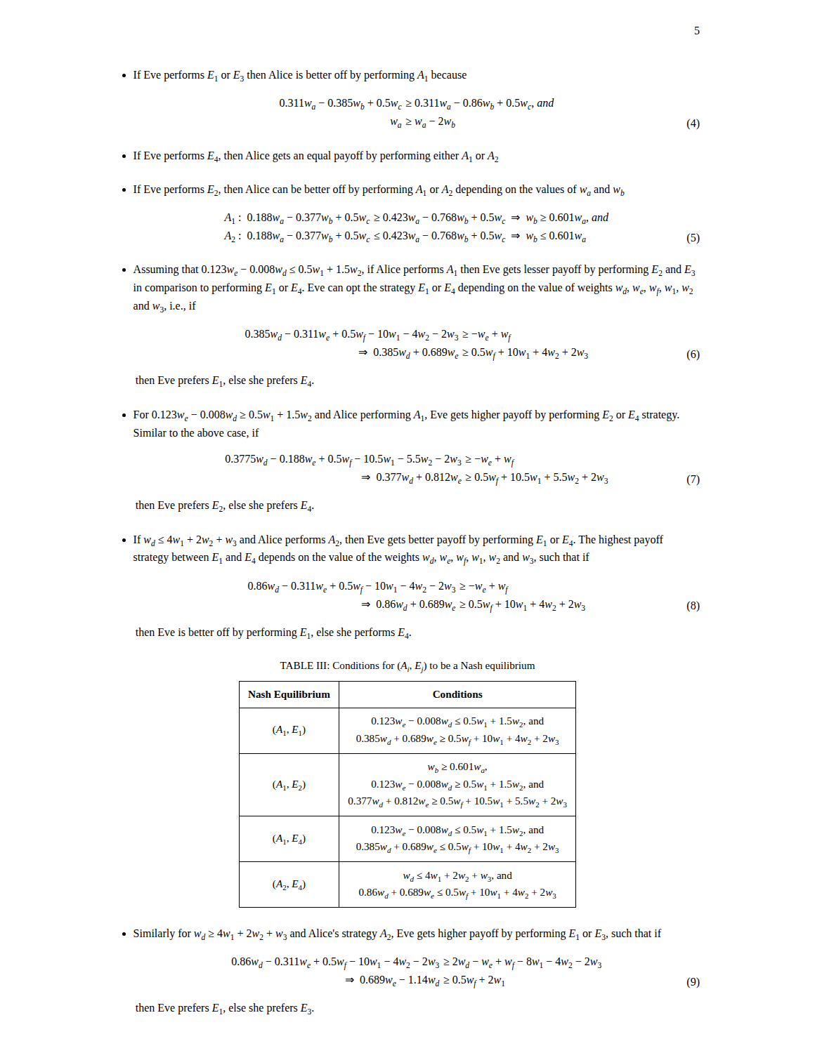5
If Eve performs E1 or E3 then Alice is better off by performing A1 because
0.311wa − 0.385wb + 0.5wc ≥ 0.311wa − 0.86wb + 0.5wc, and
wa ≥ wa − 2wb
(4)
If Eve performs E4, then Alice gets an equal payoff by performing either A1 or A2
If Eve performs E2, then Alice can be better off by performing A1 or A2 depending on the values of wa and wb
A1 : 0.188wa − 0.377wb + 0.5wc ≥ 0.423wa − 0.768wb + 0.5wc ⇒ wb ≥ 0.601wa, and
A2 : 0.188wa − 0.377wb + 0.5wc ≤ 0.423wa − 0.768wb + 0.5wc ⇒ wb ≤ 0.601wa
(5)
Assuming that 0.123we − 0.008wd ≤ 0.5w1 + 1.5w2, if Alice performs A1 then Eve gets lesser payoff by performing E2 and E3 in comparison to performing E1 or E4. Eve can opt the strategy E1 or E4 depending on the value of weights wd, we, wf, w1, w2 and w3, i.e., if
0.385wd − 0.311we + 0.5wf − 10w1 − 4w2 − 2w3 ≥ −we + wf
⇒ 0.385wd + 0.689we ≥ 0.5wf + 10w1 + 4w2 + 2w3
(6)
then Eve prefers E1, else she prefers E4.
For 0.123we − 0.008wd ≥ 0.5w1 + 1.5w2 and Alice performing A1, Eve gets higher payoff by performing E2 or E4 strategy. Similar to the above case, if
0.3775wd − 0.188we + 0.5wf − 10.5w1 − 5.5w2 − 2w3 ≥ −we + wf
⇒ 0.377wd + 0.812we ≥ 0.5wf + 10.5w1 + 5.5w2 + 2w3
(7)
then Eve prefers E2, else she prefers E4.
If wd ≤ 4w1 + 2w2 + w3 and Alice performs A2, then Eve gets better payoff by performing E1 or E4. The highest payoff strategy between E1 and E4 depends on the value of the weights wd, we, wf, w1, w2 and w3, such that if
0.86wd − 0.311we + 0.5wf − 10w1 − 4w2 − 2w3 ≥ −we + wf
⇒ 0.86wd + 0.689we ≥ 0.5wf + 10w1 + 4w2 + 2w3
(8)
then Eve is better off by performing E1, else she performs E4.
TABLE III: Conditions for ( A i , E j ) to be a Nash equilibrium
| Nash Equilibrium | Conditions |
| --- | --- |
| ( A 1 , E 1 ) | 0.123 w e − 0.008 w d ≤ 0.5 w 1 + 1.5 w 2 , and 0.385 w d + 0.689 w e ≥ 0.5 w f + 10 w 1 + 4 w 2 + 2 w 3 |
| ( A 1 , E 2 ) | w b ≥ 0.601 w a , 0.123 w e − 0.008 w d ≥ 0.5 w 1 + 1.5 w 2 , and 0.377 w d + 0.812 w e ≥ 0.5 w f + 10.5 w 1 + 5.5 w 2 + 2 w 3 |
| ( A 1 , E 4 ) | 0.123 w e − 0.008 w d ≤ 0.5 w 1 + 1.5 w 2 , and 0.385 w d + 0.689 w e ≤ 0.5 w f + 10 w 1 + 4 w 2 + 2 w 3 |
| ( A 2 , E 4 ) | w d ≤ 4 w 1 + 2 w 2 + w 3 , and 0.86 w d + 0.689 w e ≤ 0.5 w f + 10 w 1 + 4 w 2 + 2 w 3 |
Similarly for wd ≥ 4w1 + 2w2 + w3 and Alice's strategy A2, Eve gets higher payoff by performing E1 or E3, such that if
0.86wd − 0.311we + 0.5wf − 10w1 − 4w2 − 2w3 ≥ 2wd − we + wf − 8w1 − 4w2 − 2w3
⇒ 0.689we − 1.14wd ≥ 0.5wf + 2w1
(9)
then Eve prefers E1, else she prefers E3.